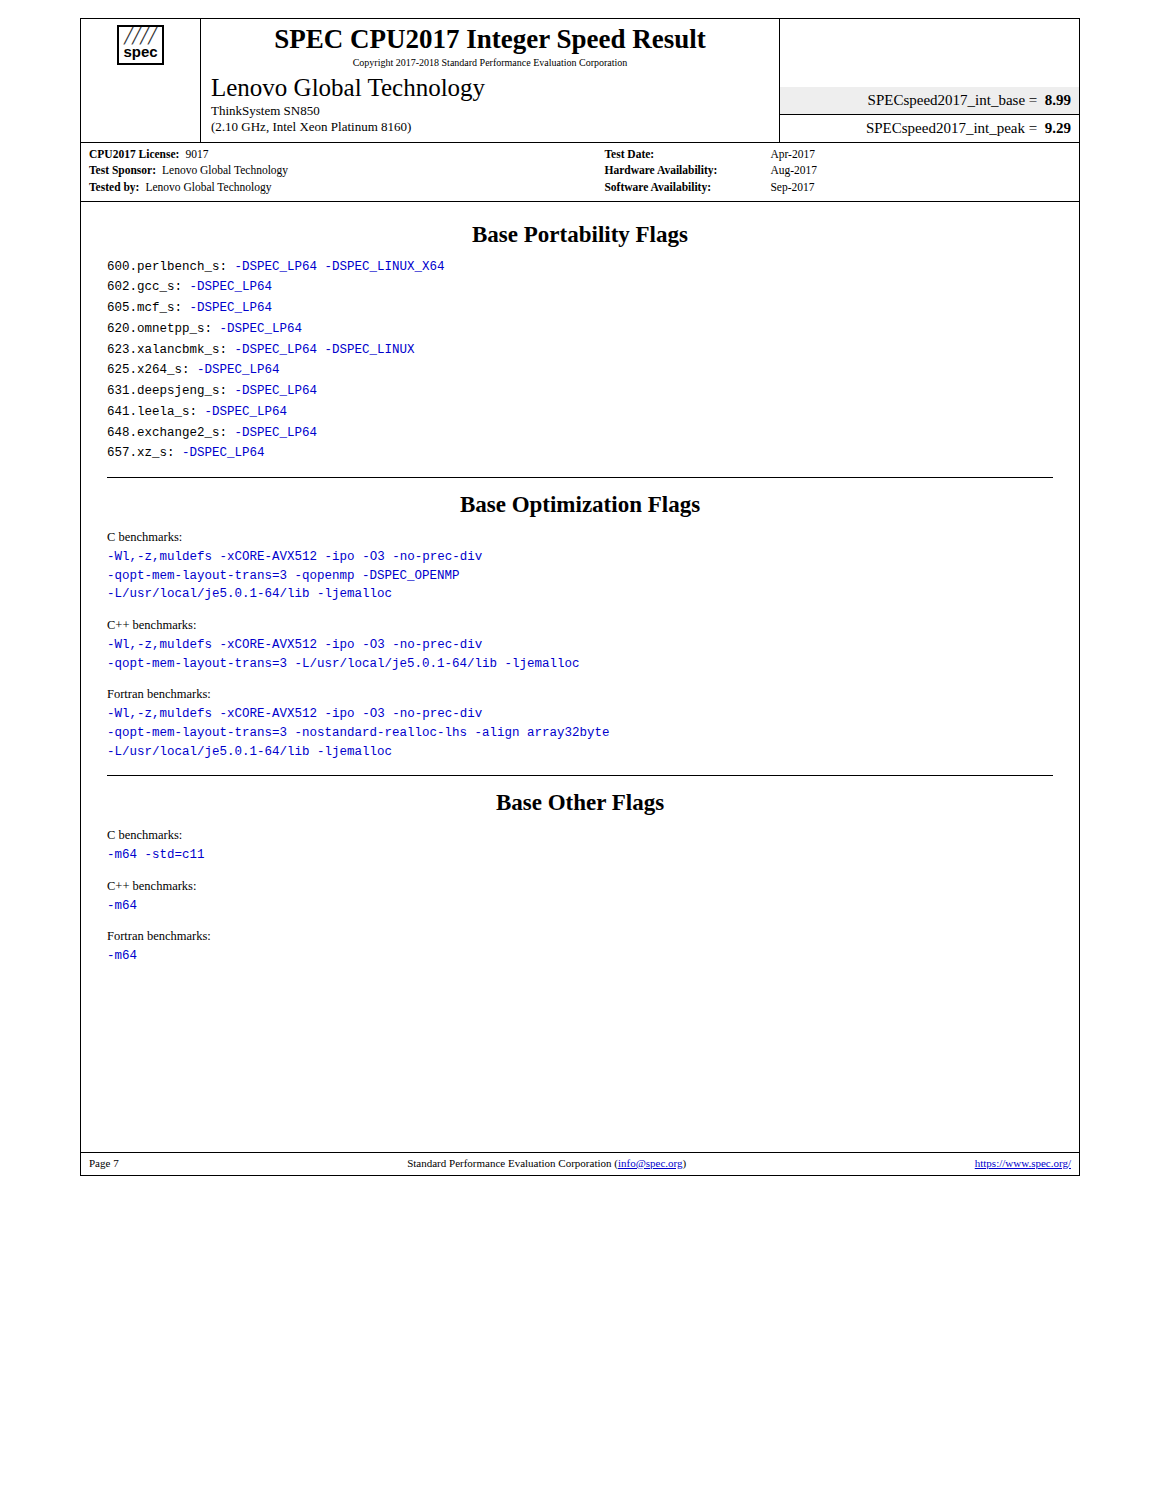╱╱╱╱
spec
SPEC CPU2017 Integer Speed Result
Copyright 2017-2018 Standard Performance Evaluation Corporation
Lenovo Global Technology
ThinkSystem SN850
(2.10 GHz, Intel Xeon Platinum 8160)
SPECspeed2017_int_base = 8.99
SPECspeed2017_int_peak = 9.29
CPU2017 License: 9017
Test Sponsor: Lenovo Global Technology
Tested by: Lenovo Global Technology
Test Date: Apr-2017
Hardware Availability: Aug-2017
Software Availability: Sep-2017
Base Portability Flags
600.perlbench_s: -DSPEC_LP64 -DSPEC_LINUX_X64
602.gcc_s: -DSPEC_LP64
605.mcf_s: -DSPEC_LP64
620.omnetpp_s: -DSPEC_LP64
623.xalancbmk_s: -DSPEC_LP64 -DSPEC_LINUX
625.x264_s: -DSPEC_LP64
631.deepsjeng_s: -DSPEC_LP64
641.leela_s: -DSPEC_LP64
648.exchange2_s: -DSPEC_LP64
657.xz_s: -DSPEC_LP64
Base Optimization Flags
C benchmarks:
-Wl,-z,muldefs -xCORE-AVX512 -ipo -O3 -no-prec-div
-qopt-mem-layout-trans=3 -qopenmp -DSPEC_OPENMP
-L/usr/local/je5.0.1-64/lib -ljemalloc
C++ benchmarks:
-Wl,-z,muldefs -xCORE-AVX512 -ipo -O3 -no-prec-div
-qopt-mem-layout-trans=3 -L/usr/local/je5.0.1-64/lib -ljemalloc
Fortran benchmarks:
-Wl,-z,muldefs -xCORE-AVX512 -ipo -O3 -no-prec-div
-qopt-mem-layout-trans=3 -nostandard-realloc-lhs -align array32byte
-L/usr/local/je5.0.1-64/lib -ljemalloc
Base Other Flags
C benchmarks:
-m64 -std=c11
C++ benchmarks:
-m64
Fortran benchmarks:
-m64
Page 7
Standard Performance Evaluation Corporation (info@spec.org)
https://www.spec.org/